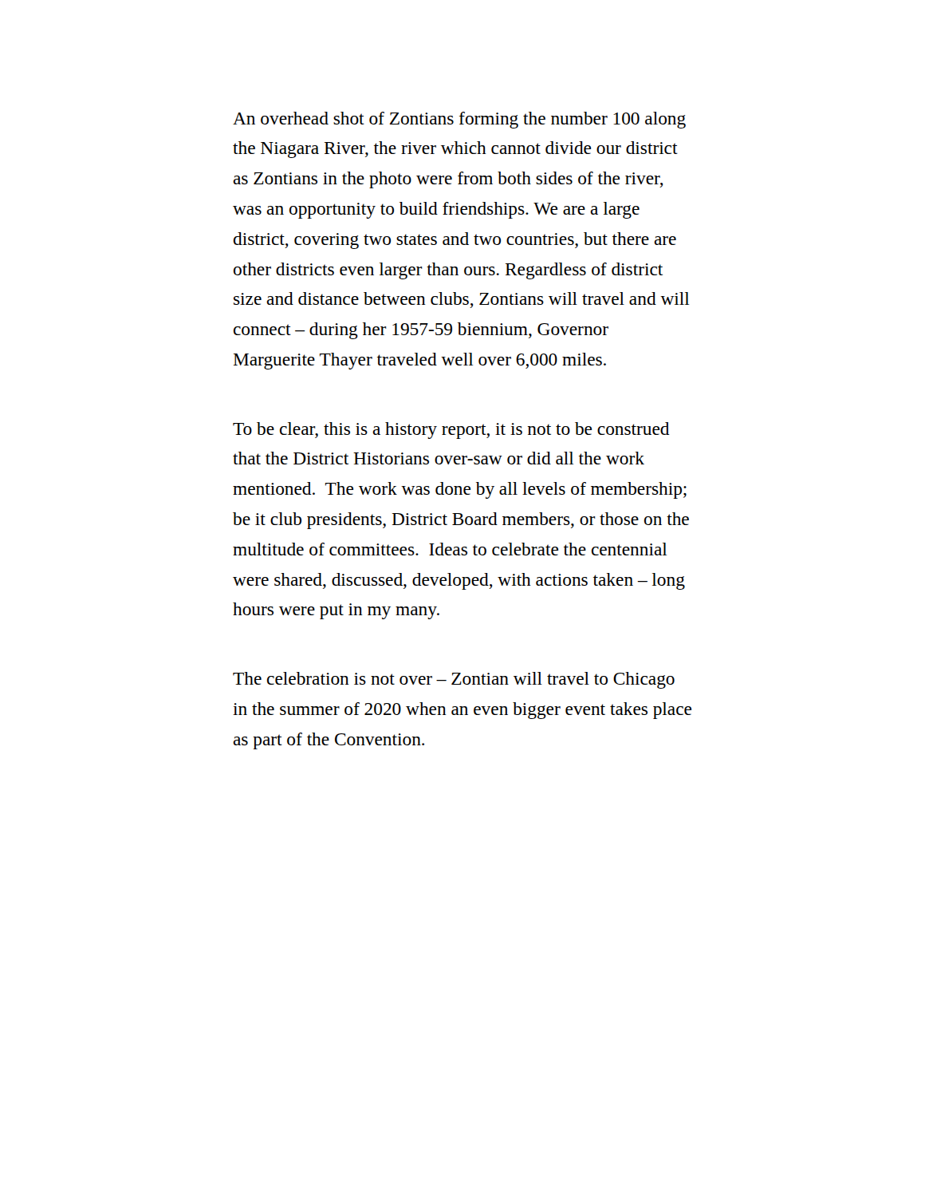An overhead shot of Zontians forming the number 100 along the Niagara River, the river which cannot divide our district as Zontians in the photo were from both sides of the river, was an opportunity to build friendships. We are a large district, covering two states and two countries, but there are other districts even larger than ours. Regardless of district size and distance between clubs, Zontians will travel and will connect – during her 1957-59 biennium, Governor Marguerite Thayer traveled well over 6,000 miles.
To be clear, this is a history report, it is not to be construed that the District Historians over-saw or did all the work mentioned. The work was done by all levels of membership; be it club presidents, District Board members, or those on the multitude of committees. Ideas to celebrate the centennial were shared, discussed, developed, with actions taken – long hours were put in my many.
The celebration is not over – Zontian will travel to Chicago in the summer of 2020 when an even bigger event takes place as part of the Convention.